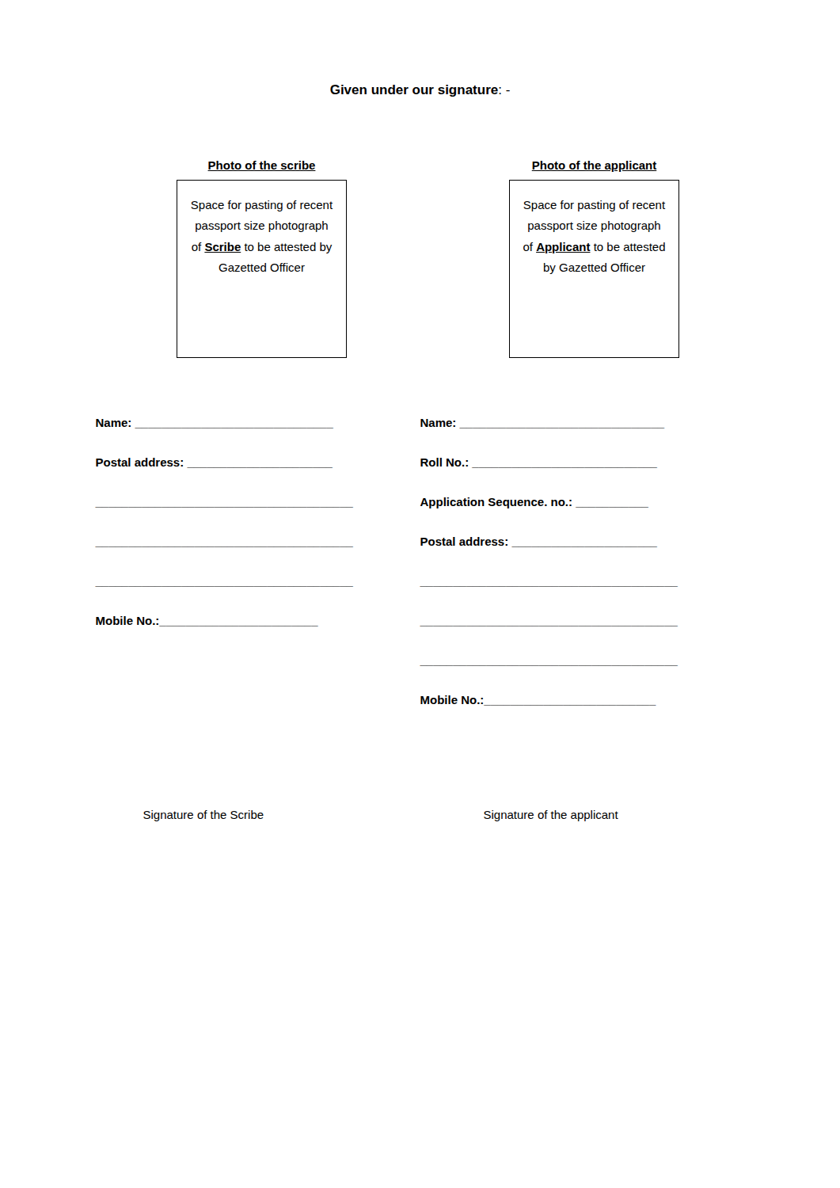Given under our signature: -
| Photo of the scribe Space for pasting of recent passport size photograph of Scribe to be attested by Gazetted Officer | Photo of the applicant Space for pasting of recent passport size photograph of Applicant to be attested by Gazetted Officer |
| Name: ______________________________ Postal address: ______________________ _______________________________________ _______________________________________ _______________________________________ Mobile No.:________________________ | Name: _______________________________ Roll No.: ____________________________ Application Sequence. no.: ___________ Postal address: ______________________ _______________________________________ _______________________________________ _______________________________________ Mobile No.:__________________________ |
| Signature of the Scribe | Signature of the applicant |